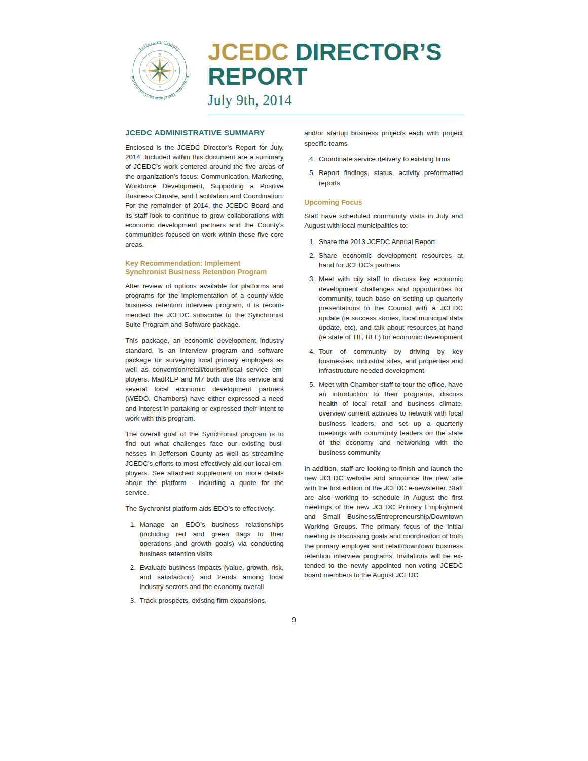Jefferson County Economic Development Consortium N S E W
JCEDC DIRECTOR’S REPORT
July 9th, 2014
JCEDC ADMINISTRATIVE SUMMARY
Enclosed is the JCEDC Director’s Report for July, 2014. Included within this document are a summary of JCEDC’s work centered around the five areas of the organization’s focus: Communication, Marketing, Workforce Development, Supporting a Positive Business Climate, and Facilitation and Coordination. For the remainder of 2014, the JCEDC Board and its staff look to continue to grow collaborations with economic development partners and the County’s communities focused on work within these five core areas.
Key Recommendation: Implement
Synchronist Business Retention Program
After review of options available for platforms and programs for the implementation of a county-wide business retention interview program, it is recommended the JCEDC subscribe to the Synchronist Suite Program and Software package.
This package, an economic development industry standard, is an interview program and software package for surveying local primary employers as well as convention/retail/tourism/local service employers. MadREP and M7 both use this service and several local economic development partners (WEDO, Chambers) have either expressed a need and interest in partaking or expressed their intent to work with this program.
The overall goal of the Synchronist program is to find out what challenges face our existing businesses in Jefferson County as well as streamline JCEDC’s efforts to most effectively aid our local employers. See attached supplement on more details about the platform - including a quote for the service.
The Sychronist platform aids EDO’s to effectively:
Manage an EDO’s business relationships (including red and green flags to their operations and growth goals) via conducting business retention visits
Evaluate business impacts (value, growth, risk, and satisfaction) and trends among local industry sectors and the economy overall
Track prospects, existing firm expansions,
and/or startup business projects each with project specific teams
Coordinate service delivery to existing firms
Report findings, status, activity preformatted reports
Upcoming Focus
Staff have scheduled community visits in July and August with local municipalities to:
Share the 2013 JCEDC Annual Report
Share economic development resources at hand for JCEDC’s partners
Meet with city staff to discuss key economic development challenges and opportunities for community, touch base on setting up quarterly presentations to the Council with a JCEDC update (ie success stories, local municipal data update, etc), and talk about resources at hand (ie state of TIF, RLF) for economic development
Tour of community by driving by key businesses, industrial sites, and properties and infrastructure needed development
Meet with Chamber staff to tour the office, have an introduction to their programs, discuss health of local retail and business climate, overview current activities to network with local business leaders, and set up a quarterly meetings with community leaders on the state of the economy and networking with the business community
In addition, staff are looking to finish and launch the new JCEDC website and announce the new site with the first edition of the JCEDC e-newsletter. Staff are also working to schedule in August the first meetings of the new JCEDC Primary Employment and Small Business/Entrepreneurship/Downtown Working Groups. The primary focus of the initial meeting is discussing goals and coordination of both the primary employer and retail/downtown business retention interview programs. Invitations will be extended to the newly appointed non-voting JCEDC board members to the August JCEDC
9